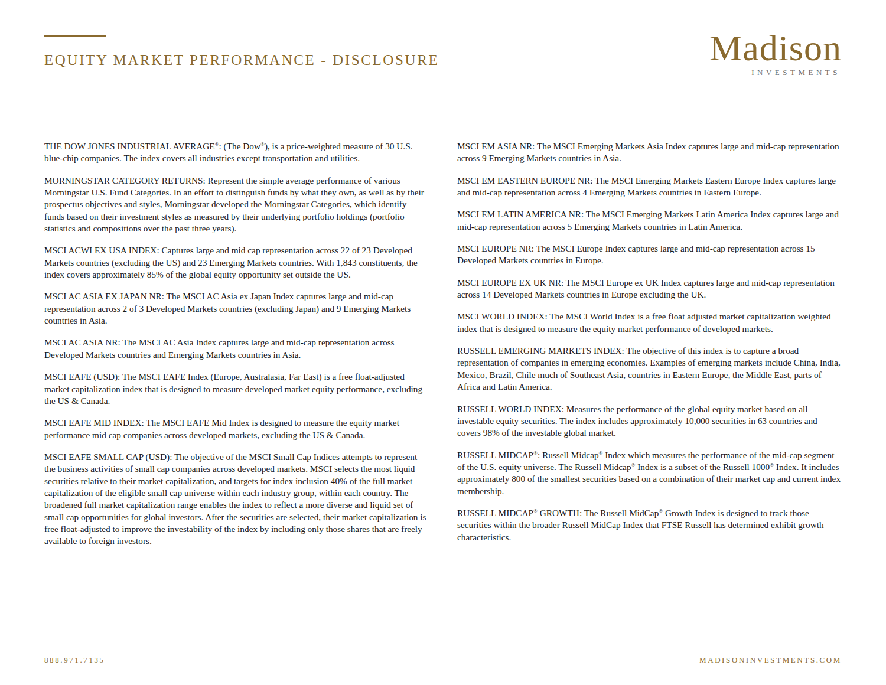Equity Market Performance - Disclosure
Madison INVESTMENTS
The Dow Jones Industrial Average®: (The Dow®), is a price-weighted measure of 30 U.S. blue-chip companies. The index covers all industries except transportation and utilities.
Morningstar Category Returns: Represent the simple average performance of various Morningstar U.S. Fund Categories. In an effort to distinguish funds by what they own, as well as by their prospectus objectives and styles, Morningstar developed the Morningstar Categories, which identify funds based on their investment styles as measured by their underlying portfolio holdings (portfolio statistics and compositions over the past three years).
MSCI ACWI EX USA Index: Captures large and mid cap representation across 22 of 23 Developed Markets countries (excluding the US) and 23 Emerging Markets countries. With 1,843 constituents, the index covers approximately 85% of the global equity opportunity set outside the US.
MSCI AC Asia ex Japan NR: The MSCI AC Asia ex Japan Index captures large and mid-cap representation across 2 of 3 Developed Markets countries (excluding Japan) and 9 Emerging Markets countries in Asia.
MSCI AC Asia NR: The MSCI AC Asia Index captures large and mid-cap representation across Developed Markets countries and Emerging Markets countries in Asia.
MSCI EAFE (USD): The MSCI EAFE Index (Europe, Australasia, Far East) is a free float-adjusted market capitalization index that is designed to measure developed market equity performance, excluding the US & Canada.
MSCI EAFE Mid Index: The MSCI EAFE Mid Index is designed to measure the equity market performance mid cap companies across developed markets, excluding the US & Canada.
MSCI EAFE Small Cap (USD): The objective of the MSCI Small Cap Indices attempts to represent the business activities of small cap companies across developed markets. MSCI selects the most liquid securities relative to their market capitalization, and targets for index inclusion 40% of the full market capitalization of the eligible small cap universe within each industry group, within each country. The broadened full market capitalization range enables the index to reflect a more diverse and liquid set of small cap opportunities for global investors. After the securities are selected, their market capitalization is free float-adjusted to improve the investability of the index by including only those shares that are freely available to foreign investors.
MSCI EM Asia NR: The MSCI Emerging Markets Asia Index captures large and mid-cap representation across 9 Emerging Markets countries in Asia.
MSCI EM Eastern Europe NR: The MSCI Emerging Markets Eastern Europe Index captures large and mid-cap representation across 4 Emerging Markets countries in Eastern Europe.
MSCI EM Latin America NR: The MSCI Emerging Markets Latin America Index captures large and mid-cap representation across 5 Emerging Markets countries in Latin America.
MSCI Europe NR: The MSCI Europe Index captures large and mid-cap representation across 15 Developed Markets countries in Europe.
MSCI Europe ex UK NR: The MSCI Europe ex UK Index captures large and mid-cap representation across 14 Developed Markets countries in Europe excluding the UK.
MSCI World Index: The MSCI World Index is a free float adjusted market capitalization weighted index that is designed to measure the equity market performance of developed markets.
Russell Emerging Markets Index: The objective of this index is to capture a broad representation of companies in emerging economies. Examples of emerging markets include China, India, Mexico, Brazil, Chile much of Southeast Asia, countries in Eastern Europe, the Middle East, parts of Africa and Latin America.
Russell World Index: Measures the performance of the global equity market based on all investable equity securities. The index includes approximately 10,000 securities in 63 countries and covers 98% of the investable global market.
Russell Midcap®: Russell Midcap® Index which measures the performance of the mid-cap segment of the U.S. equity universe. The Russell Midcap® Index is a subset of the Russell 1000® Index. It includes approximately 800 of the smallest securities based on a combination of their market cap and current index membership.
Russell Midcap® Growth: The Russell MidCap® Growth Index is designed to track those securities within the broader Russell MidCap Index that FTSE Russell has determined exhibit growth characteristics.
888.971.7135
MADISONINVESTMENTS.COM